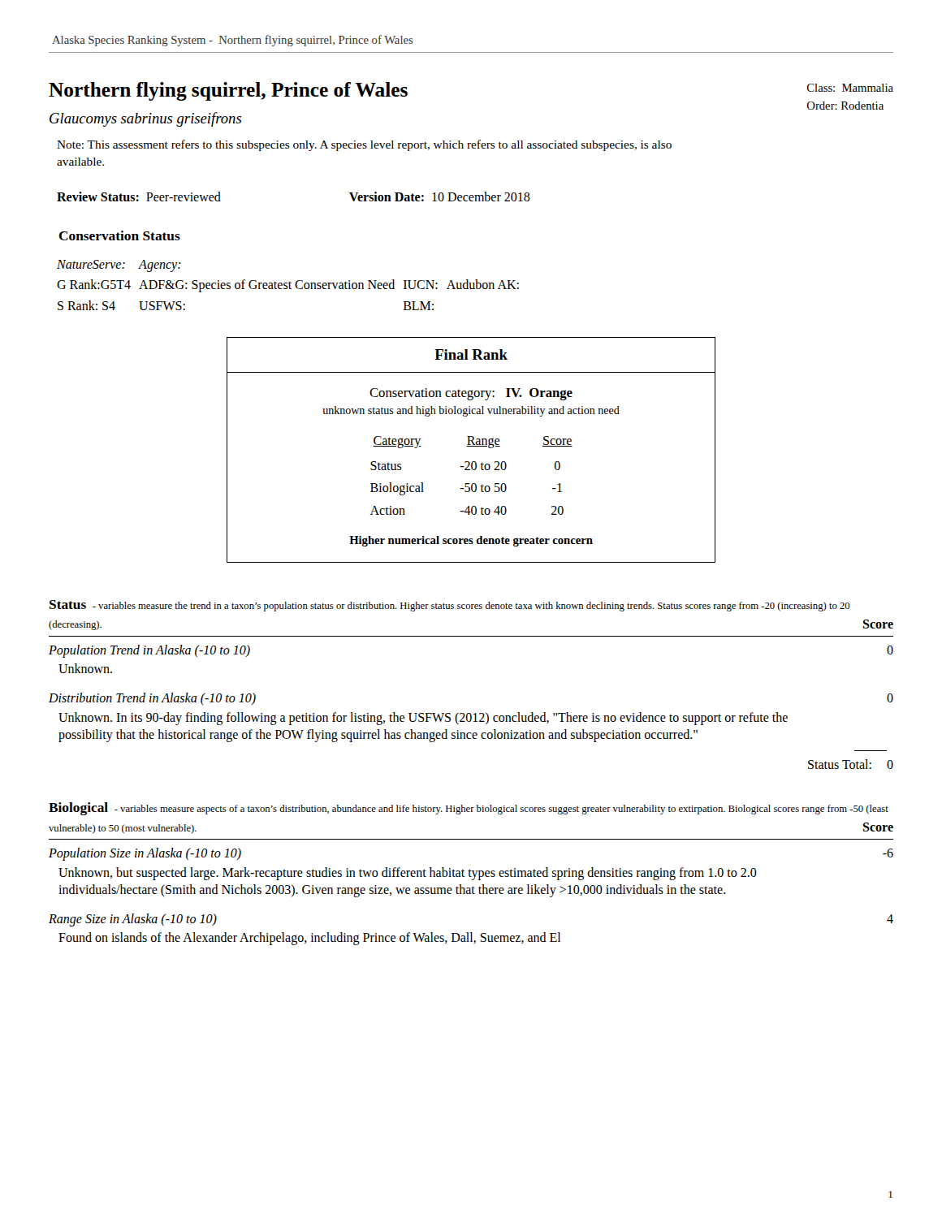Alaska Species Ranking System - Northern flying squirrel, Prince of Wales
Northern flying squirrel, Prince of Wales
Class: Mammalia
Order: Rodentia
Glaucomys sabrinus griseifrons
Note: This assessment refers to this subspecies only. A species level report, which refers to all associated subspecies, is also available.
Review Status: Peer-reviewed Version Date: 10 December 2018
Conservation Status
| NatureServe: | Agency: | | |
| G Rank:G5T4 | ADF&G: Species of Greatest Conservation Need | IUCN: | Audubon AK: |
| S Rank: S4 | USFWS: | BLM: | |
Final Rank
Conservation category: IV. Orange
unknown status and high biological vulnerability and action need
| Category | Range | Score |
| --- | --- | --- |
| Status | -20 to 20 | 0 |
| Biological | -50 to 50 | -1 |
| Action | -40 to 40 | 20 |
Higher numerical scores denote greater concern
Status - variables measure the trend in a taxon’s population status or distribution. Higher status scores denote taxa with known declining trends. Status scores range from -20 (increasing) to 20 (decreasing). Score
Population Trend in Alaska (-10 to 10)
Unknown.
0
Distribution Trend in Alaska (-10 to 10)
Unknown. In its 90-day finding following a petition for listing, the USFWS (2012) concluded, "There is no evidence to support or refute the possibility that the historical range of the POW flying squirrel has changed since colonization and subspeciation occurred."
0
Status Total: 0
Biological - variables measure aspects of a taxon’s distribution, abundance and life history. Higher biological scores suggest greater vulnerability to extirpation. Biological scores range from -50 (least vulnerable) to 50 (most vulnerable). Score
Population Size in Alaska (-10 to 10)
Unknown, but suspected large. Mark-recapture studies in two different habitat types estimated spring densities ranging from 1.0 to 2.0 individuals/hectare (Smith and Nichols 2003). Given range size, we assume that there are likely >10,000 individuals in the state.
-6
Range Size in Alaska (-10 to 10)
Found on islands of the Alexander Archipelago, including Prince of Wales, Dall, Suemez, and El
4
1